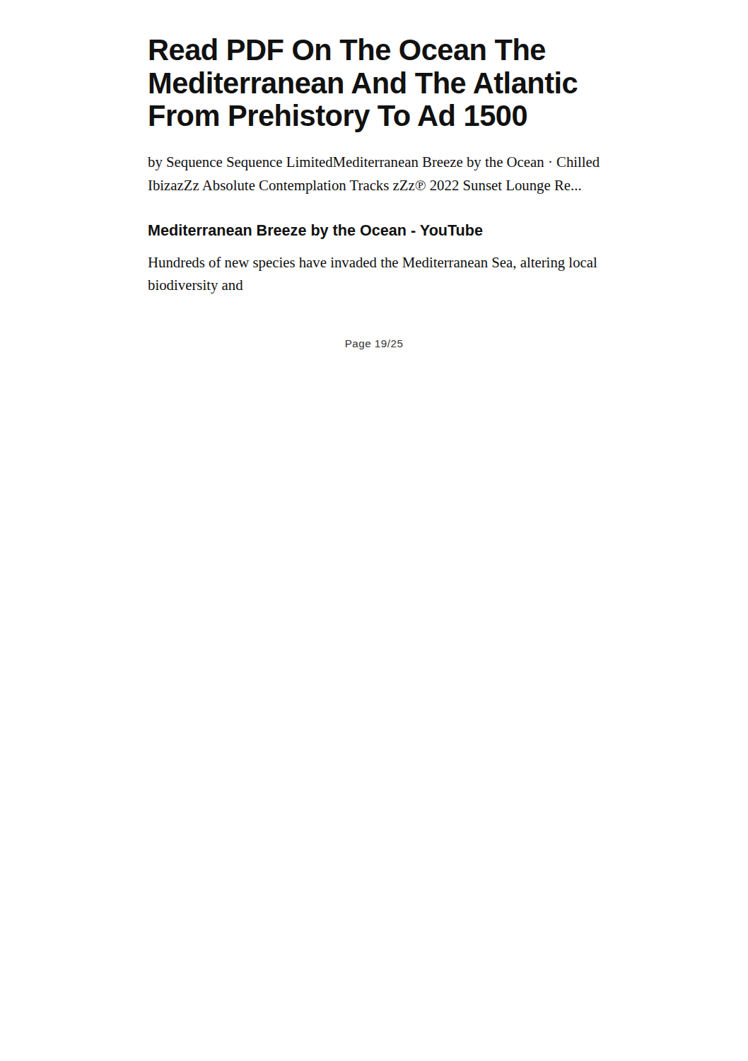Read PDF On The Ocean The Mediterranean And The Atlantic From Prehistory To Ad 1500
by Sequence Sequence LimitedMediterranean Breeze by the Ocean · Chilled IbizazZz Absolute Contemplation Tracks zZz℗ 2022 Sunset Lounge Re...
Mediterranean Breeze by the Ocean - YouTube
Hundreds of new species have invaded the Mediterranean Sea, altering local biodiversity and
Page 19/25